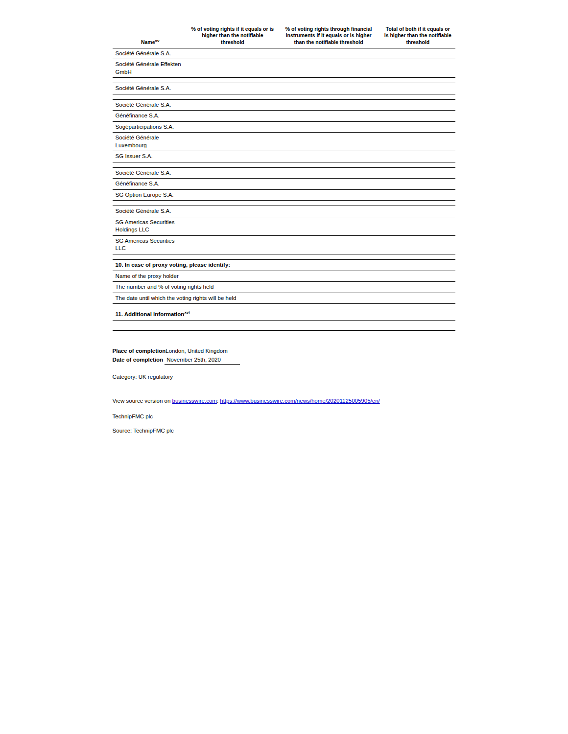| Name xv | % of voting rights if it equals or is higher than the notifiable threshold | % of voting rights through financial instruments if it equals or is higher than the notifiable threshold | Total of both if it equals or is higher than the notifiable threshold |
| --- | --- | --- | --- |
| Société Générale S.A. | | | |
| Société Générale Effekten GmbH | | | |
| Société Générale S.A. | | | |
| Société Générale S.A. | | | |
| Généfinance S.A. | | | |
| Sogéparticipations S.A. | | | |
| Société Générale Luxembourg | | | |
| SG Issuer S.A. | | | |
| Société Générale S.A. | | | |
| Généfinance S.A. | | | |
| SG Option Europe S.A. | | | |
| Société Générale S.A. | | | |
| SG Americas Securities Holdings LLC | | | |
| SG Americas Securities LLC | | | |
| 10. In case of proxy voting, please identify: |
| Name of the proxy holder |
| The number and % of voting rights held |
| The date until which the voting rights will be held |
| 11. Additional information xvi |
Place of completion London, United Kingdom
Date of completion November 25th, 2020
Category: UK regulatory
View source version on businesswire.com: https://www.businesswire.com/news/home/20201125005905/en/
TechnipFMC plc
Source: TechnipFMC plc